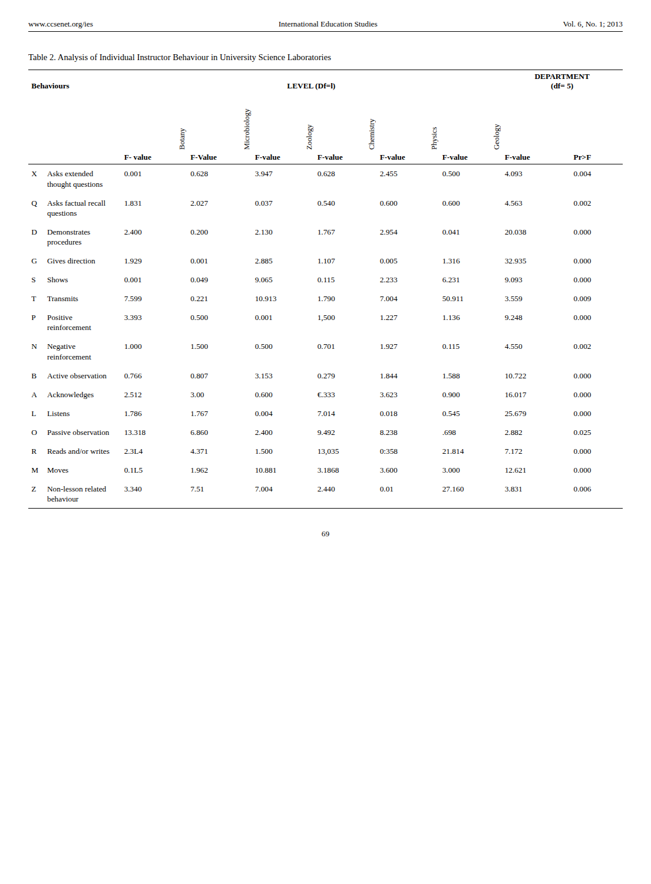www.ccsenet.org/ies International Education Studies Vol. 6, No. 1; 2013
Table 2. Analysis of Individual Instructor Behaviour in University Science Laboratories
| Behaviours | LEVEL (Df=l) | DEPARTMENT (df= 5) |
| --- | --- | --- |
| | Botany | Microbiology | Zoology | Chemistry | Physics | Geology | | |
| | F- value | F-Value | F-value | F-value | F-value | F-value | F-value | Pr>F |
| X | Asks extended thought questions | 0.001 | 0.628 | 3.947 | 0.628 | 2.455 | 0.500 | 4.093 | 0.004 |
| Q | Asks factual recall questions | 1.831 | 2.027 | 0.037 | 0.540 | 0.600 | 0.600 | 4.563 | 0.002 |
| D | Demonstrates procedures | 2.400 | 0.200 | 2.130 | 1.767 | 2.954 | 0.041 | 20.038 | 0.000 |
| G | Gives direction | 1.929 | 0.001 | 2.885 | 1.107 | 0.005 | 1.316 | 32.935 | 0.000 |
| S | Shows | 0.001 | 0.049 | 9.065 | 0.115 | 2.233 | 6.231 | 9.093 | 0.000 |
| T | Transmits | 7.599 | 0.221 | 10.913 | 1.790 | 7.004 | 50.911 | 3.559 | 0.009 |
| P | Positive reinforcement | 3.393 | 0.500 | 0.001 | 1,500 | 1.227 | 1.136 | 9.248 | 0.000 |
| N | Negative reinforcement | 1.000 | 1.500 | 0.500 | 0.701 | 1.927 | 0.115 | 4.550 | 0.002 |
| B | Active observation | 0.766 | 0.807 | 3.153 | 0.279 | 1.844 | 1.588 | 10.722 | 0.000 |
| A | Acknowledges | 2.512 | 3.00 | 0.600 | €.333 | 3.623 | 0.900 | 16.017 | 0.000 |
| L | Listens | 1.786 | 1.767 | 0.004 | 7.014 | 0.018 | 0.545 | 25.679 | 0.000 |
| O | Passive observation | 13.318 | 6.860 | 2.400 | 9.492 | 8.238 | .698 | 2.882 | 0.025 |
| R | Reads and/or writes | 2.3L4 | 4.371 | 1.500 | 13,035 | 0:358 | 21.814 | 7.172 | 0.000 |
| M | Moves | 0.1L5 | 1.962 | 10.881 | 3.1868 | 3.600 | 3.000 | 12.621 | 0.000 |
| Z | Non-lesson related behaviour | 3.340 | 7.51 | 7.004 | 2.440 | 0.01 | 27.160 | 3.831 | 0.006 |
69